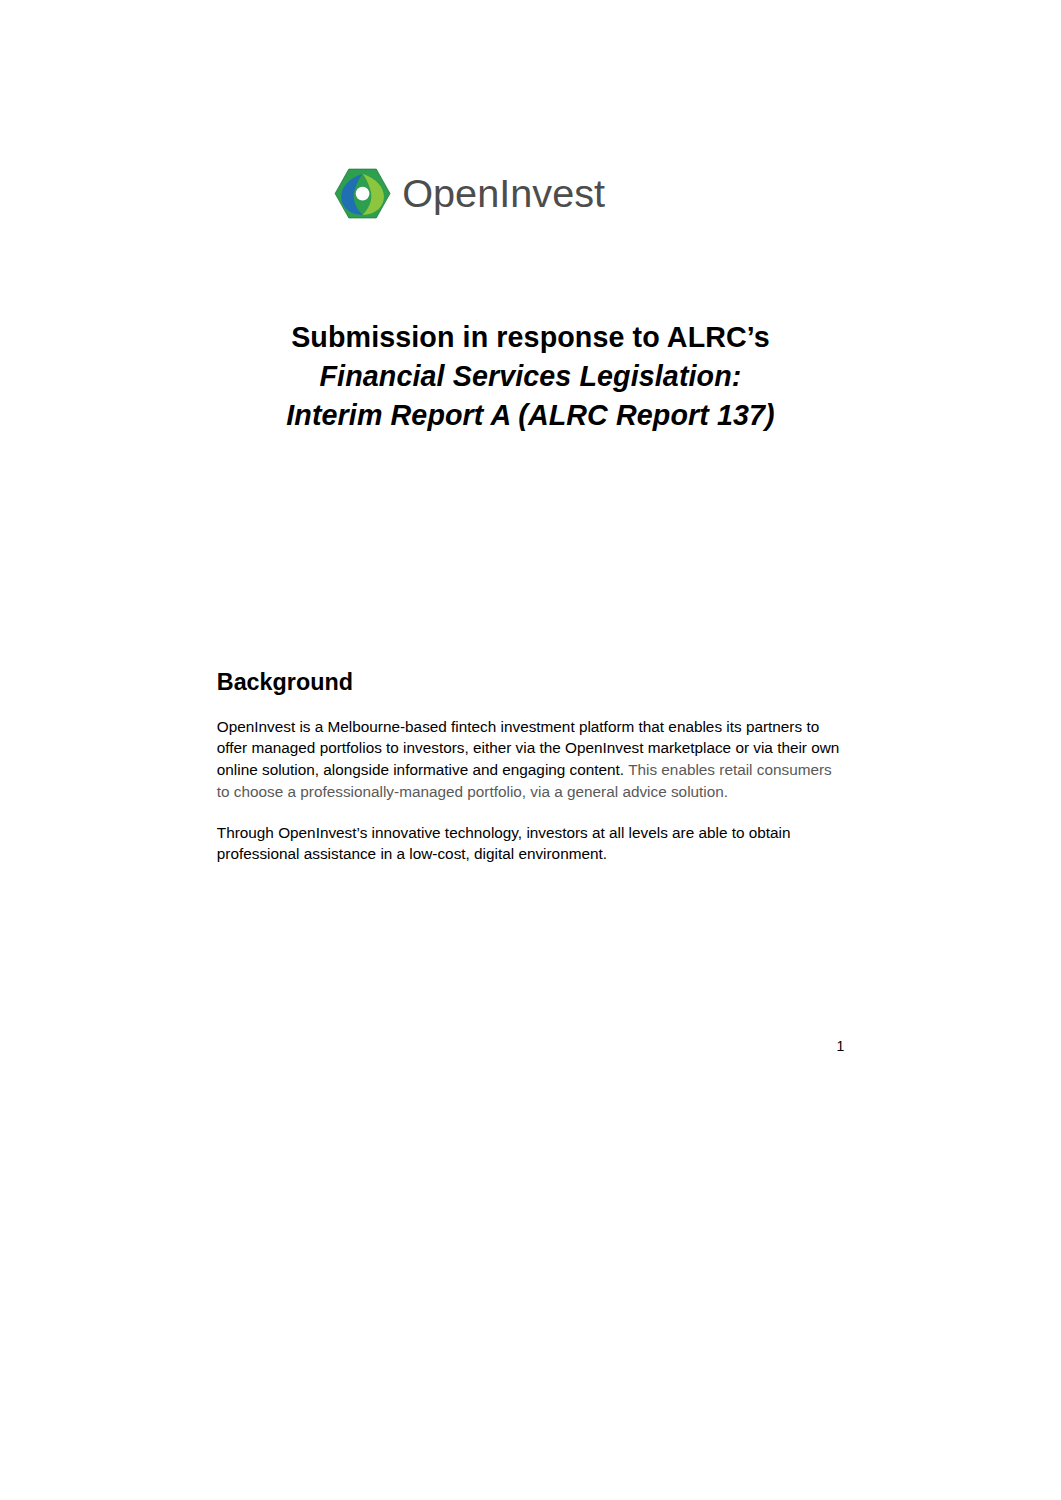OpenInvest
Submission in response to ALRC’s
Financial Services Legislation:
Interim Report A (ALRC Report 137)
Background
OpenInvest is a Melbourne-based fintech investment platform that enables its partners to offer managed portfolios to investors, either via the OpenInvest marketplace or via their own online solution, alongside informative and engaging content. This enables retail consumers to choose a professionally-managed portfolio, via a general advice solution.
Through OpenInvest’s innovative technology, investors at all levels are able to obtain professional assistance in a low-cost, digital environment.
1